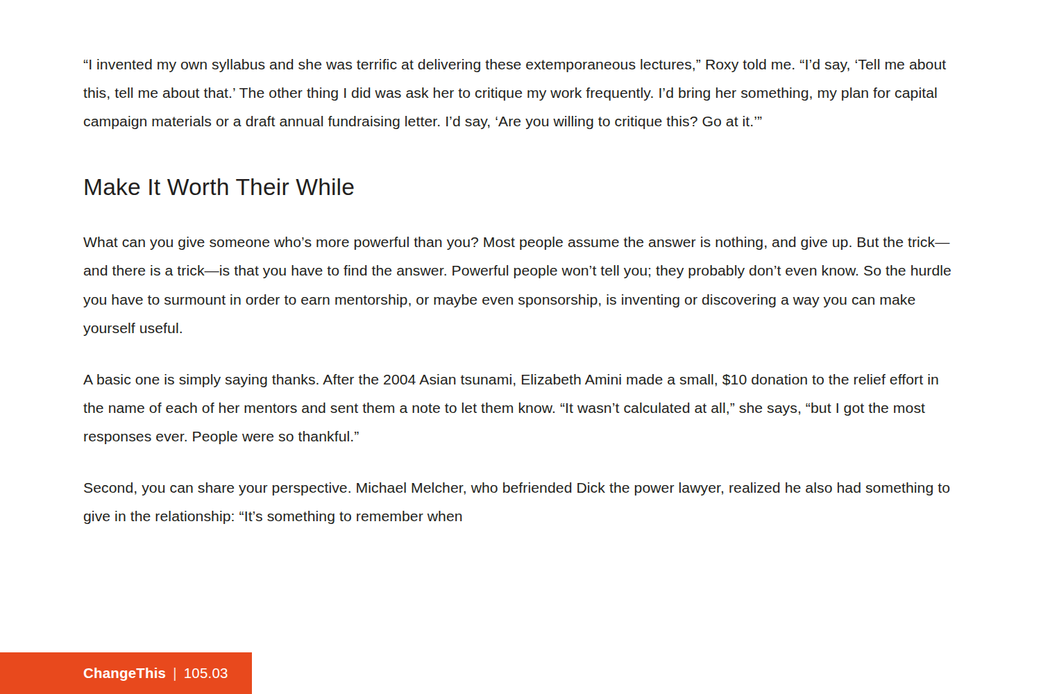“I invented my own syllabus and she was terrific at delivering these extemporaneous lectures,” Roxy told me. “I’d say, ‘Tell me about this, tell me about that.’ The other thing I did was ask her to critique my work frequently. I’d bring her something, my plan for capital campaign materials or a draft annual fundraising letter. I’d say, ‘Are you willing to critique this? Go at it.’”
Make It Worth Their While
What can you give someone who’s more powerful than you? Most people assume the answer is nothing, and give up. But the trick—and there is a trick—is that you have to find the answer. Powerful people won’t tell you; they probably don’t even know. So the hurdle you have to surmount in order to earn mentorship, or maybe even sponsorship, is inventing or discovering a way you can make yourself useful.
A basic one is simply saying thanks. After the 2004 Asian tsunami, Elizabeth Amini made a small, $10 donation to the relief effort in the name of each of her mentors and sent them a note to let them know. “It wasn’t calculated at all,” she says, “but I got the most responses ever. People were so thankful.”
Second, you can share your perspective. Michael Melcher, who befriended Dick the power lawyer, realized he also had something to give in the relationship: “It’s something to remember when
ChangeThis|105.03